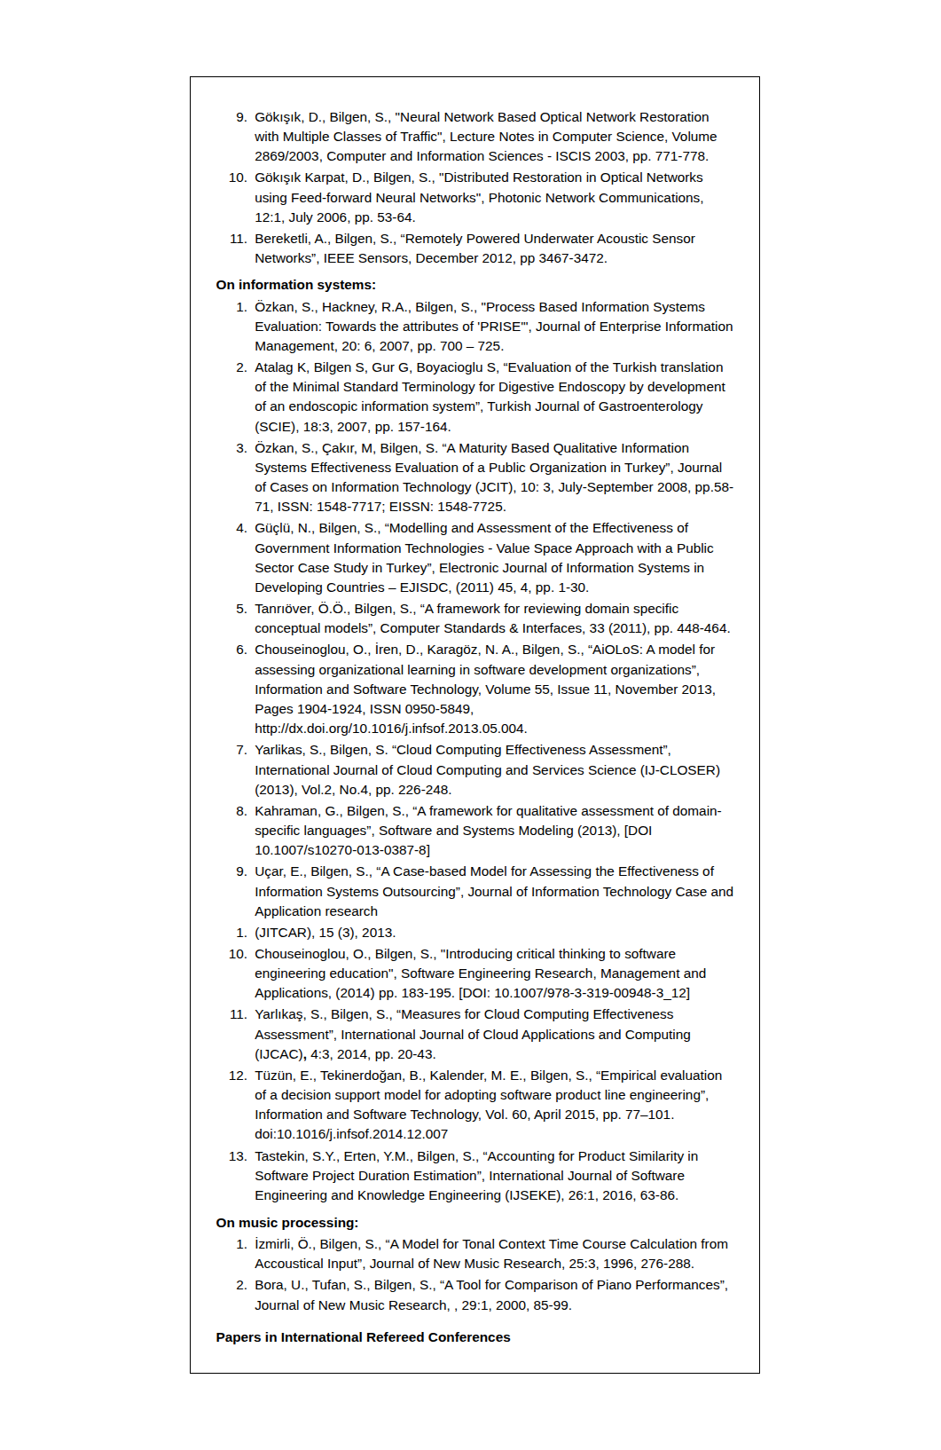Gökışık, D., Bilgen, S., "Neural Network Based Optical Network Restoration with Multiple Classes of Traffic", Lecture Notes in Computer Science, Volume 2869/2003, Computer and Information Sciences - ISCIS 2003, pp. 771-778.
Gökışık Karpat, D., Bilgen, S., "Distributed Restoration in Optical Networks using Feed-forward Neural Networks", Photonic Network Communications, 12:1, July 2006, pp. 53-64.
Bereketli, A., Bilgen, S., “Remotely Powered Underwater Acoustic Sensor Networks”, IEEE Sensors, December 2012, pp 3467-3472.
On information systems:
Özkan, S., Hackney, R.A., Bilgen, S., "Process Based Information Systems Evaluation: Towards the attributes of 'PRISE'", Journal of Enterprise Information Management, 20: 6, 2007, pp. 700 – 725.
Atalag K, Bilgen S, Gur G, Boyacioglu S, “Evaluation of the Turkish translation of the Minimal Standard Terminology for Digestive Endoscopy by development of an endoscopic information system”, Turkish Journal of Gastroenterology (SCIE), 18:3, 2007, pp. 157-164.
Özkan, S., Çakır, M, Bilgen, S. “A Maturity Based Qualitative Information Systems Effectiveness Evaluation of a Public Organization in Turkey”, Journal of Cases on Information Technology (JCIT), 10: 3, July-September 2008, pp.58-71, ISSN: 1548-7717; EISSN: 1548-7725.
Güçlü, N., Bilgen, S., “Modelling and Assessment of the Effectiveness of Government Information Technologies - Value Space Approach with a Public Sector Case Study in Turkey”, Electronic Journal of Information Systems in Developing Countries – EJISDC, (2011) 45, 4, pp. 1-30.
Tanrıöver, Ö.Ö., Bilgen, S., “A framework for reviewing domain specific conceptual models”, Computer Standards & Interfaces, 33 (2011), pp. 448-464.
Chouseinoglou, O., İren, D., Karagöz, N. A., Bilgen, S., “AiOLoS: A model for assessing organizational learning in software development organizations”, Information and Software Technology, Volume 55, Issue 11, November 2013, Pages 1904-1924, ISSN 0950-5849, http://dx.doi.org/10.1016/j.infsof.2013.05.004.
Yarlikas, S., Bilgen, S. “Cloud Computing Effectiveness Assessment”, International Journal of Cloud Computing and Services Science (IJ-CLOSER) (2013), Vol.2, No.4, pp. 226-248.
Kahraman, G., Bilgen, S., “A framework for qualitative assessment of domain-specific languages”, Software and Systems Modeling (2013), [DOI 10.1007/s10270-013-0387-8]
Uçar, E., Bilgen, S., “A Case-based Model for Assessing the Effectiveness of Information Systems Outsourcing”, Journal of Information Technology Case and Application research
(JITCAR), 15 (3), 2013.
Chouseinoglou, O., Bilgen, S., "Introducing critical thinking to software engineering education", Software Engineering Research, Management and Applications, (2014) pp. 183-195. [DOI: 10.1007/978-3-319-00948-3_12]
Yarlıkaş, S., Bilgen, S., “Measures for Cloud Computing Effectiveness Assessment”, International Journal of Cloud Applications and Computing (IJCAC), 4:3, 2014, pp. 20-43.
Tüzün, E., Tekinerdoğan, B., Kalender, M. E., Bilgen, S., “Empirical evaluation of a decision support model for adopting software product line engineering”, Information and Software Technology, Vol. 60, April 2015, pp. 77–101. doi:10.1016/j.infsof.2014.12.007
Tastekin, S.Y., Erten, Y.M., Bilgen, S., “Accounting for Product Similarity in Software Project Duration Estimation”, International Journal of Software Engineering and Knowledge Engineering (IJSEKE), 26:1, 2016, 63-86.
On music processing:
İzmirli, Ö., Bilgen, S., “A Model for Tonal Context Time Course Calculation from Accoustical Input”, Journal of New Music Research, 25:3, 1996, 276-288.
Bora, U., Tufan, S., Bilgen, S., “A Tool for Comparison of Piano Performances”, Journal of New Music Research, , 29:1, 2000, 85-99.
Papers in International Refereed Conferences